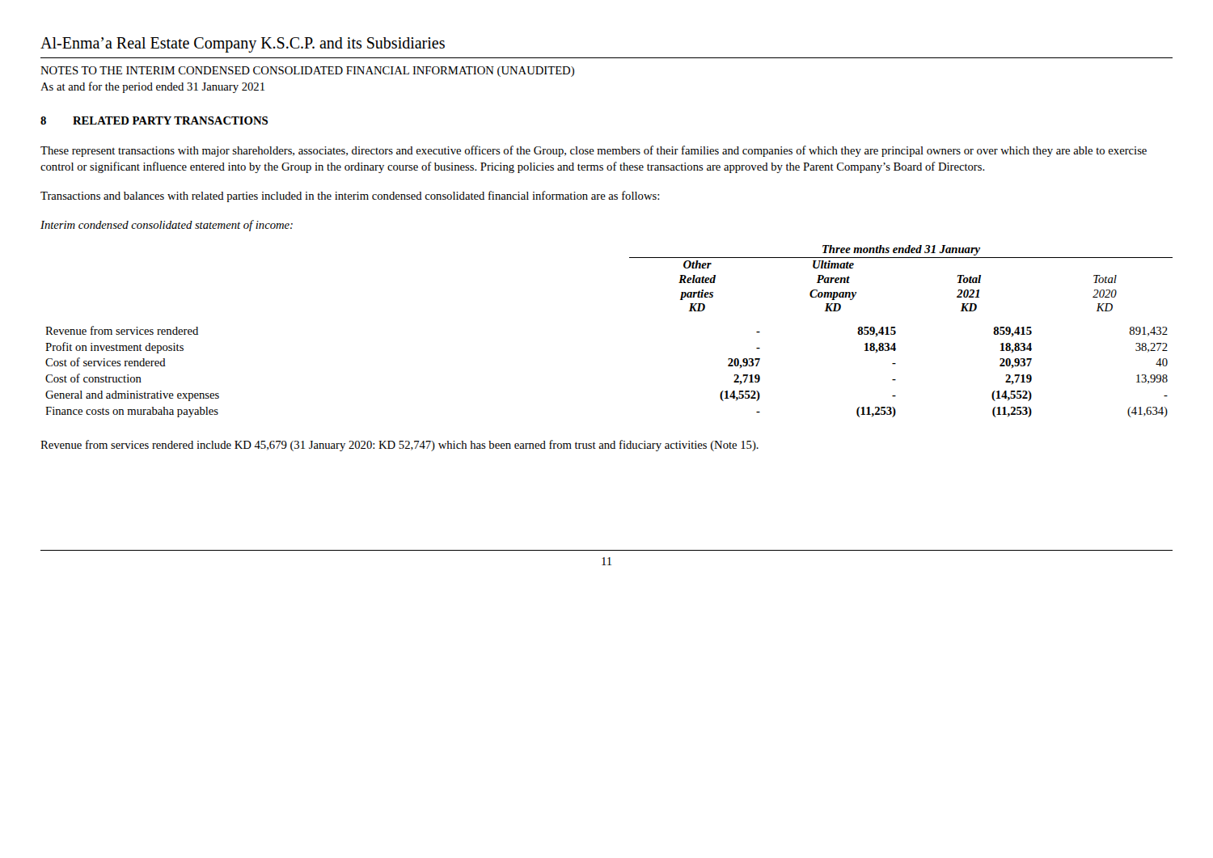Al-Enma’a Real Estate Company K.S.C.P. and its Subsidiaries
NOTES TO THE INTERIM CONDENSED CONSOLIDATED FINANCIAL INFORMATION (UNAUDITED)
As at and for the period ended 31 January 2021
8 RELATED PARTY TRANSACTIONS
These represent transactions with major shareholders, associates, directors and executive officers of the Group, close members of their families and companies of which they are principal owners or over which they are able to exercise control or significant influence entered into by the Group in the ordinary course of business. Pricing policies and terms of these transactions are approved by the Parent Company’s Board of Directors.
Transactions and balances with related parties included in the interim condensed consolidated financial information are as follows:
Interim condensed consolidated statement of income:
| | Three months ended 31 January |
| | Other Related parties KD | Ultimate Parent Company KD | Total 2021 KD | Total 2020 KD |
| Revenue from services rendered | - | 859,415 | 859,415 | 891,432 |
| Profit on investment deposits | - | 18,834 | 18,834 | 38,272 |
| Cost of services rendered | 20,937 | - | 20,937 | 40 |
| Cost of construction | 2,719 | - | 2,719 | 13,998 |
| General and administrative expenses | (14,552) | - | (14,552) | - |
| Finance costs on murabaha payables | - | (11,253) | (11,253) | (41,634) |
Revenue from services rendered include KD 45,679 (31 January 2020: KD 52,747) which has been earned from trust and fiduciary activities (Note 15).
11